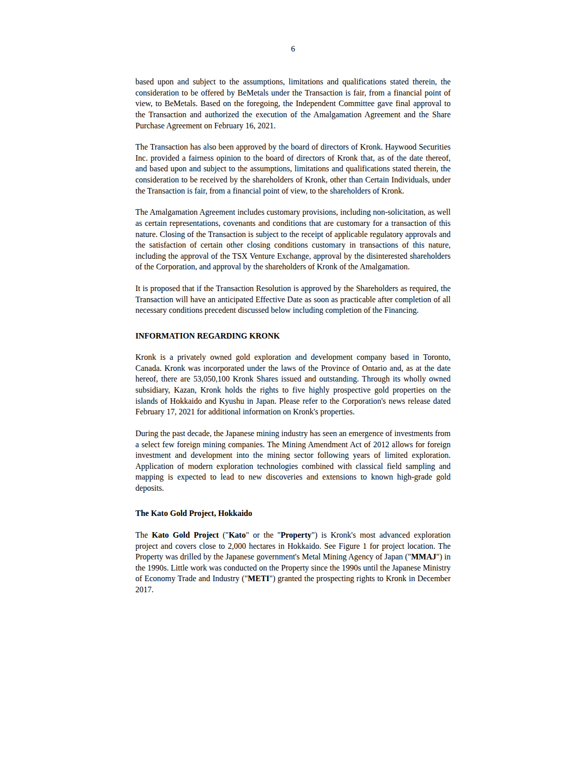6
based upon and subject to the assumptions, limitations and qualifications stated therein, the consideration to be offered by BeMetals under the Transaction is fair, from a financial point of view, to BeMetals. Based on the foregoing, the Independent Committee gave final approval to the Transaction and authorized the execution of the Amalgamation Agreement and the Share Purchase Agreement on February 16, 2021.
The Transaction has also been approved by the board of directors of Kronk. Haywood Securities Inc. provided a fairness opinion to the board of directors of Kronk that, as of the date thereof, and based upon and subject to the assumptions, limitations and qualifications stated therein, the consideration to be received by the shareholders of Kronk, other than Certain Individuals, under the Transaction is fair, from a financial point of view, to the shareholders of Kronk.
The Amalgamation Agreement includes customary provisions, including non-solicitation, as well as certain representations, covenants and conditions that are customary for a transaction of this nature. Closing of the Transaction is subject to the receipt of applicable regulatory approvals and the satisfaction of certain other closing conditions customary in transactions of this nature, including the approval of the TSX Venture Exchange, approval by the disinterested shareholders of the Corporation, and approval by the shareholders of Kronk of the Amalgamation.
It is proposed that if the Transaction Resolution is approved by the Shareholders as required, the Transaction will have an anticipated Effective Date as soon as practicable after completion of all necessary conditions precedent discussed below including completion of the Financing.
INFORMATION REGARDING KRONK
Kronk is a privately owned gold exploration and development company based in Toronto, Canada. Kronk was incorporated under the laws of the Province of Ontario and, as at the date hereof, there are 53,050,100 Kronk Shares issued and outstanding. Through its wholly owned subsidiary, Kazan, Kronk holds the rights to five highly prospective gold properties on the islands of Hokkaido and Kyushu in Japan. Please refer to the Corporation's news release dated February 17, 2021 for additional information on Kronk's properties.
During the past decade, the Japanese mining industry has seen an emergence of investments from a select few foreign mining companies. The Mining Amendment Act of 2012 allows for foreign investment and development into the mining sector following years of limited exploration. Application of modern exploration technologies combined with classical field sampling and mapping is expected to lead to new discoveries and extensions to known high-grade gold deposits.
The Kato Gold Project, Hokkaido
The Kato Gold Project ("Kato" or the "Property") is Kronk's most advanced exploration project and covers close to 2,000 hectares in Hokkaido. See Figure 1 for project location. The Property was drilled by the Japanese government's Metal Mining Agency of Japan ("MMAJ") in the 1990s. Little work was conducted on the Property since the 1990s until the Japanese Ministry of Economy Trade and Industry ("METI") granted the prospecting rights to Kronk in December 2017.